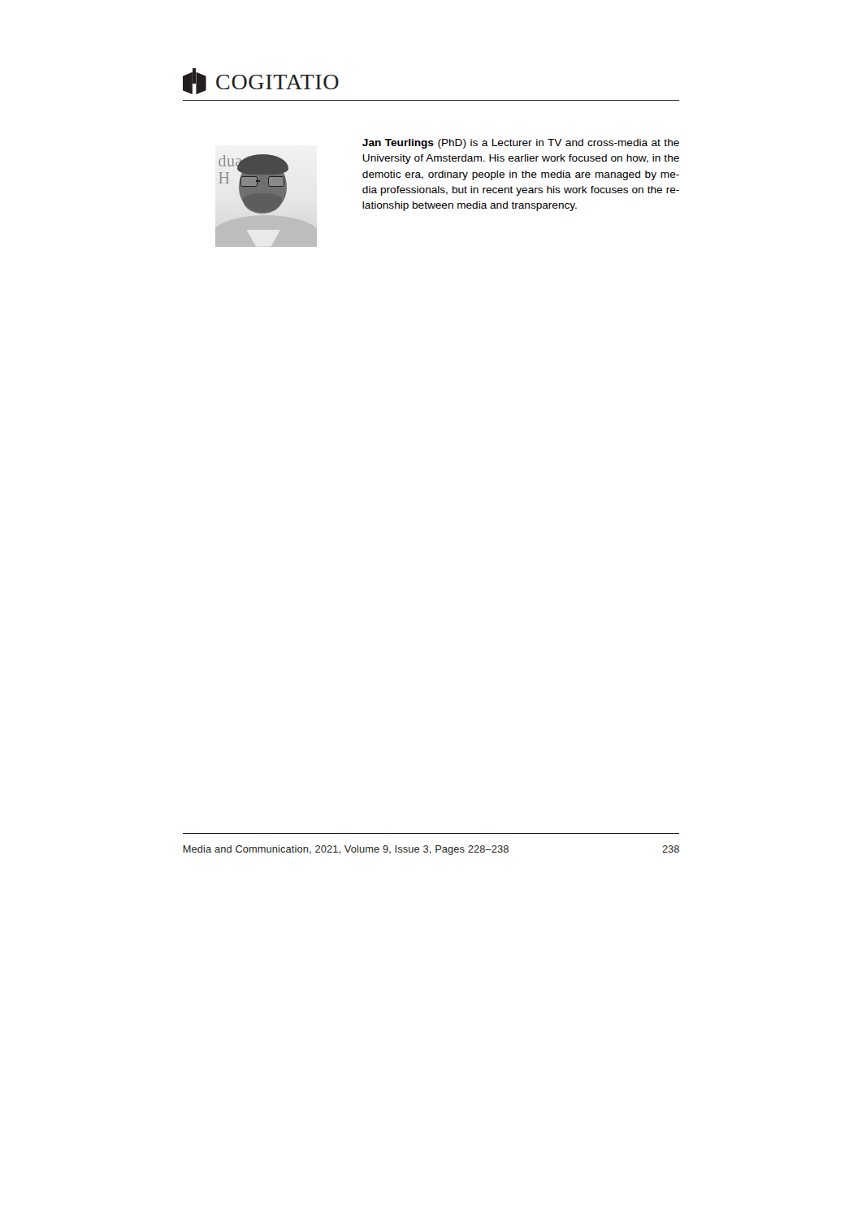COGITATIO
dua oo
H tie
Jan Teurlings (PhD) is a Lecturer in TV and cross-media at the University of Amsterdam. His earlier work focused on how, in the demotic era, ordinary people in the media are managed by media professionals, but in recent years his work focuses on the relationship between media and transparency.
Media and Communication, 2021, Volume 9, Issue 3, Pages 228–238 238